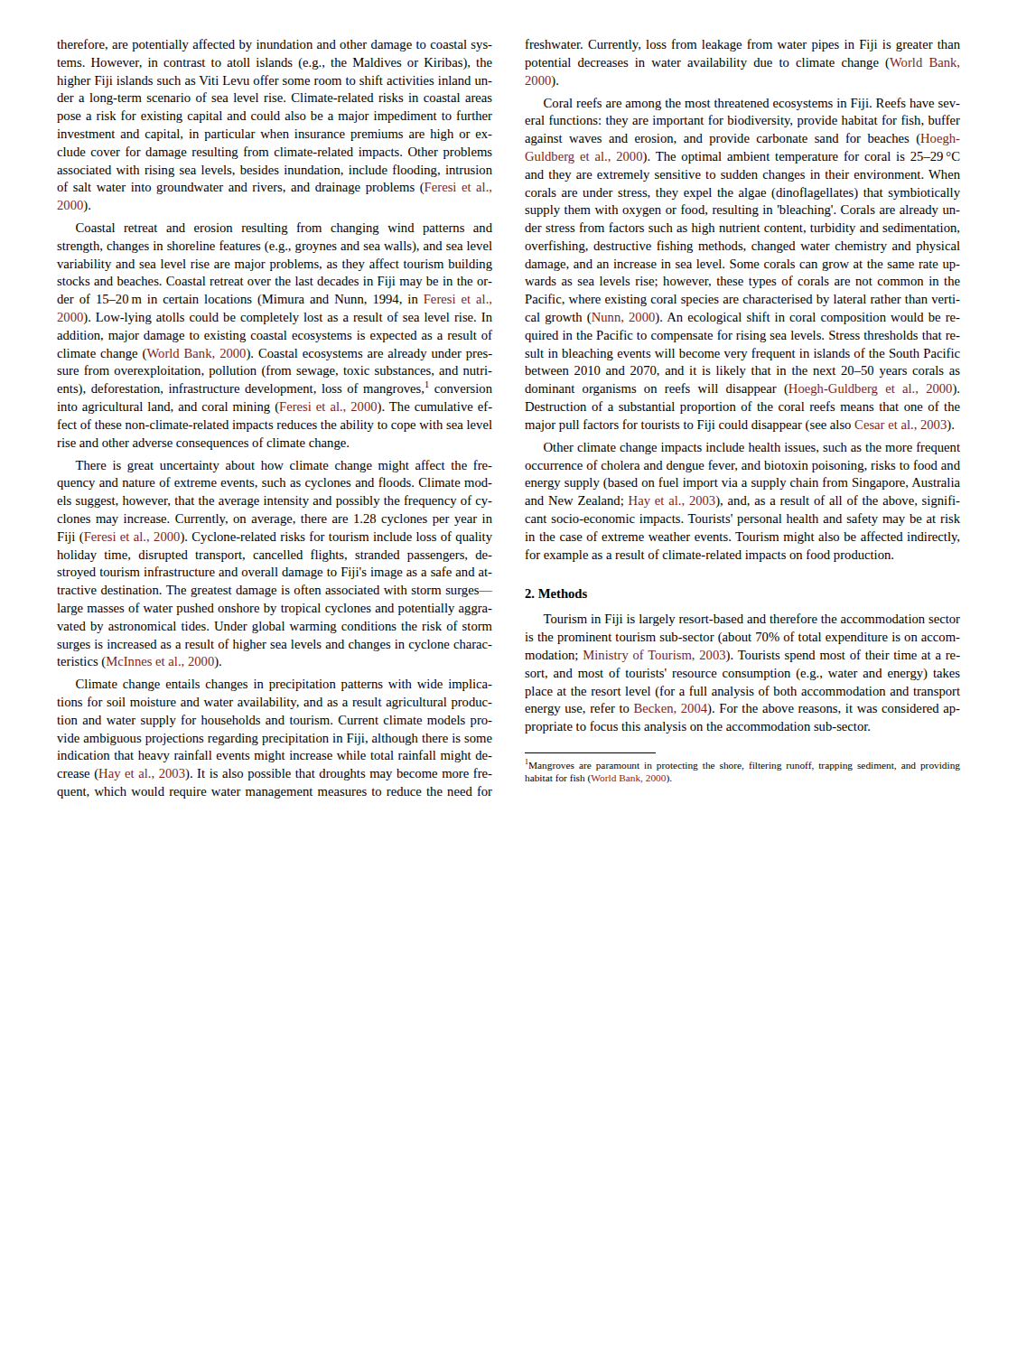therefore, are potentially affected by inundation and other damage to coastal systems. However, in contrast to atoll islands (e.g., the Maldives or Kiribas), the higher Fiji islands such as Viti Levu offer some room to shift activities inland under a long-term scenario of sea level rise. Climate-related risks in coastal areas pose a risk for existing capital and could also be a major impediment to further investment and capital, in particular when insurance premiums are high or exclude cover for damage resulting from climate-related impacts. Other problems associated with rising sea levels, besides inundation, include flooding, intrusion of salt water into groundwater and rivers, and drainage problems (Feresi et al., 2000).
Coastal retreat and erosion resulting from changing wind patterns and strength, changes in shoreline features (e.g., groynes and sea walls), and sea level variability and sea level rise are major problems, as they affect tourism building stocks and beaches. Coastal retreat over the last decades in Fiji may be in the order of 15–20 m in certain locations (Mimura and Nunn, 1994, in Feresi et al., 2000). Low-lying atolls could be completely lost as a result of sea level rise. In addition, major damage to existing coastal ecosystems is expected as a result of climate change (World Bank, 2000). Coastal ecosystems are already under pressure from overexploitation, pollution (from sewage, toxic substances, and nutrients), deforestation, infrastructure development, loss of mangroves,1 conversion into agricultural land, and coral mining (Feresi et al., 2000). The cumulative effect of these non-climate-related impacts reduces the ability to cope with sea level rise and other adverse consequences of climate change.
There is great uncertainty about how climate change might affect the frequency and nature of extreme events, such as cyclones and floods. Climate models suggest, however, that the average intensity and possibly the frequency of cyclones may increase. Currently, on average, there are 1.28 cyclones per year in Fiji (Feresi et al., 2000). Cyclone-related risks for tourism include loss of quality holiday time, disrupted transport, cancelled flights, stranded passengers, destroyed tourism infrastructure and overall damage to Fiji's image as a safe and attractive destination. The greatest damage is often associated with storm surges—large masses of water pushed onshore by tropical cyclones and potentially aggravated by astronomical tides. Under global warming conditions the risk of storm surges is increased as a result of higher sea levels and changes in cyclone characteristics (McInnes et al., 2000).
Climate change entails changes in precipitation patterns with wide implications for soil moisture and water availability, and as a result agricultural production and water supply for households and tourism. Current climate models provide ambiguous projections regarding precipitation in Fiji, although there is some indication that heavy rainfall events might increase while total rainfall might decrease (Hay et al., 2003). It is also possible that droughts may become more frequent, which would require water management measures to reduce the need for freshwater. Currently, loss from leakage from water pipes in Fiji is greater than potential decreases in water availability due to climate change (World Bank, 2000).
Coral reefs are among the most threatened ecosystems in Fiji. Reefs have several functions: they are important for biodiversity, provide habitat for fish, buffer against waves and erosion, and provide carbonate sand for beaches (Hoegh-Guldberg et al., 2000). The optimal ambient temperature for coral is 25–29 °C and they are extremely sensitive to sudden changes in their environment. When corals are under stress, they expel the algae (dinoflagellates) that symbiotically supply them with oxygen or food, resulting in 'bleaching'. Corals are already under stress from factors such as high nutrient content, turbidity and sedimentation, overfishing, destructive fishing methods, changed water chemistry and physical damage, and an increase in sea level. Some corals can grow at the same rate upwards as sea levels rise; however, these types of corals are not common in the Pacific, where existing coral species are characterised by lateral rather than vertical growth (Nunn, 2000). An ecological shift in coral composition would be required in the Pacific to compensate for rising sea levels. Stress thresholds that result in bleaching events will become very frequent in islands of the South Pacific between 2010 and 2070, and it is likely that in the next 20–50 years corals as dominant organisms on reefs will disappear (Hoegh-Guldberg et al., 2000). Destruction of a substantial proportion of the coral reefs means that one of the major pull factors for tourists to Fiji could disappear (see also Cesar et al., 2003).
Other climate change impacts include health issues, such as the more frequent occurrence of cholera and dengue fever, and biotoxin poisoning, risks to food and energy supply (based on fuel import via a supply chain from Singapore, Australia and New Zealand; Hay et al., 2003), and, as a result of all of the above, significant socio-economic impacts. Tourists' personal health and safety may be at risk in the case of extreme weather events. Tourism might also be affected indirectly, for example as a result of climate-related impacts on food production.
2. Methods
Tourism in Fiji is largely resort-based and therefore the accommodation sector is the prominent tourism sub-sector (about 70% of total expenditure is on accommodation; Ministry of Tourism, 2003). Tourists spend most of their time at a resort, and most of tourists' resource consumption (e.g., water and energy) takes place at the resort level (for a full analysis of both accommodation and transport energy use, refer to Becken, 2004). For the above reasons, it was considered appropriate to focus this analysis on the accommodation sub-sector.
1Mangroves are paramount in protecting the shore, filtering runoff, trapping sediment, and providing habitat for fish (World Bank, 2000).